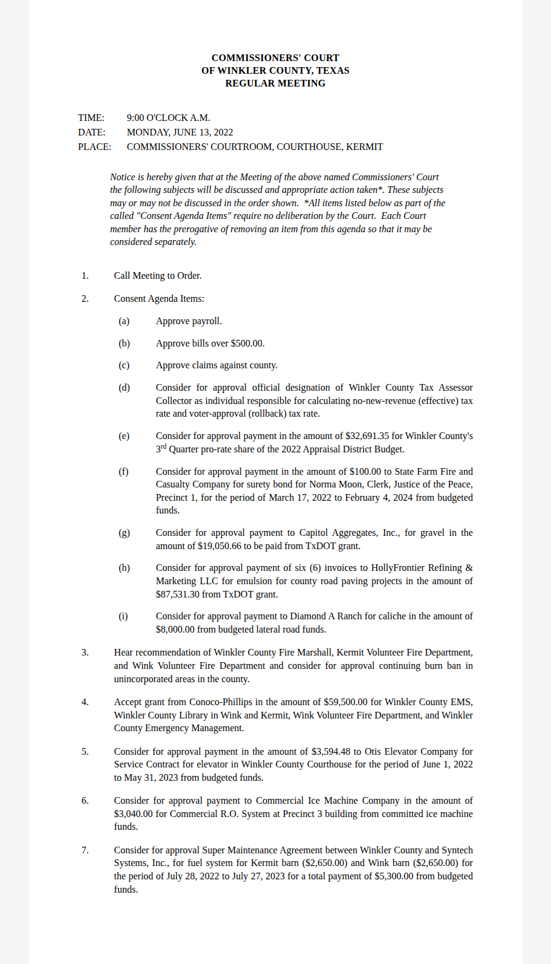COMMISSIONERS' COURT
OF WINKLER COUNTY, TEXAS
REGULAR MEETING
| TIME: | 9:00 O'CLOCK A.M. |
| DATE: | MONDAY, JUNE 13, 2022 |
| PLACE: | COMMISSIONERS' COURTROOM, COURTHOUSE, KERMIT |
Notice is hereby given that at the Meeting of the above named Commissioners' Court the following subjects will be discussed and appropriate action taken*. These subjects may or may not be discussed in the order shown. *All items listed below as part of the called "Consent Agenda Items" require no deliberation by the Court. Each Court member has the prerogative of removing an item from this agenda so that it may be considered separately.
Call Meeting to Order.
Consent Agenda Items:
Approve payroll.
Approve bills over $500.00.
Approve claims against county.
Consider for approval official designation of Winkler County Tax Assessor Collector as individual responsible for calculating no-new-revenue (effective) tax rate and voter-approval (rollback) tax rate.
Consider for approval payment in the amount of $32,691.35 for Winkler County's 3rd Quarter pro-rate share of the 2022 Appraisal District Budget.
Consider for approval payment in the amount of $100.00 to State Farm Fire and Casualty Company for surety bond for Norma Moon, Clerk, Justice of the Peace, Precinct 1, for the period of March 17, 2022 to February 4, 2024 from budgeted funds.
Consider for approval payment to Capitol Aggregates, Inc., for gravel in the amount of $19,050.66 to be paid from TxDOT grant.
Consider for approval payment of six (6) invoices to HollyFrontier Refining & Marketing LLC for emulsion for county road paving projects in the amount of $87,531.30 from TxDOT grant.
Consider for approval payment to Diamond A Ranch for caliche in the amount of $8,000.00 from budgeted lateral road funds.
Hear recommendation of Winkler County Fire Marshall, Kermit Volunteer Fire Department, and Wink Volunteer Fire Department and consider for approval continuing burn ban in unincorporated areas in the county.
Accept grant from Conoco-Phillips in the amount of $59,500.00 for Winkler County EMS, Winkler County Library in Wink and Kermit, Wink Volunteer Fire Department, and Winkler County Emergency Management.
Consider for approval payment in the amount of $3,594.48 to Otis Elevator Company for Service Contract for elevator in Winkler County Courthouse for the period of June 1, 2022 to May 31, 2023 from budgeted funds.
Consider for approval payment to Commercial Ice Machine Company in the amount of $3,040.00 for Commercial R.O. System at Precinct 3 building from committed ice machine funds.
Consider for approval Super Maintenance Agreement between Winkler County and Syntech Systems, Inc., for fuel system for Kermit barn ($2,650.00) and Wink barn ($2,650.00) for the period of July 28, 2022 to July 27, 2023 for a total payment of $5,300.00 from budgeted funds.